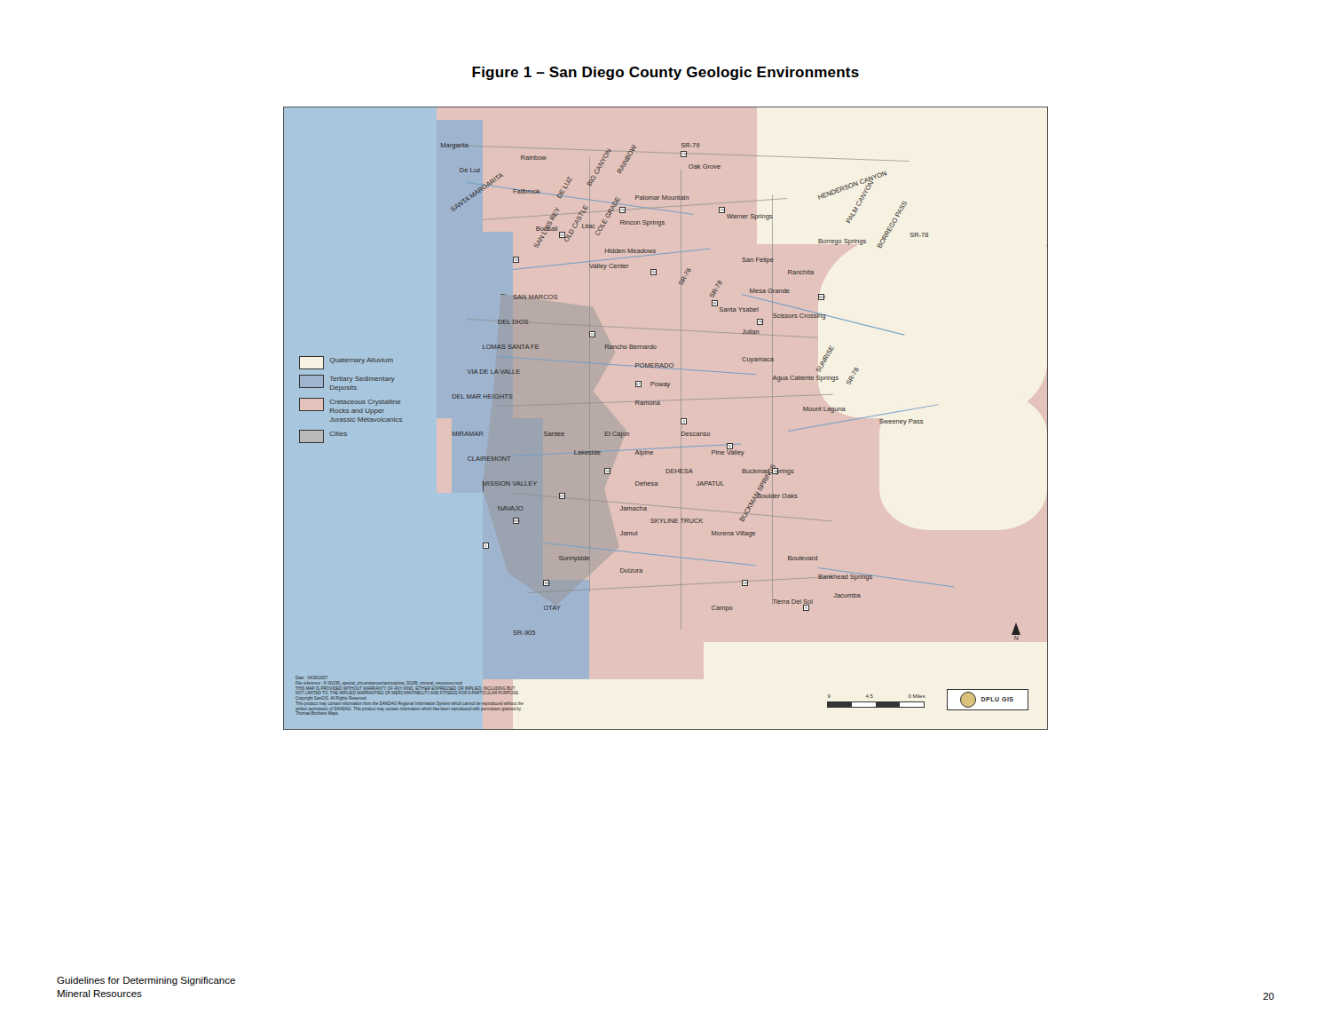Figure 1 – San Diego County Geologic Environments
Margarita
De Luz
SANTA MARGARITA
Rainbow
Fallbrook
DE LUZ
BIG CANYON
RAINBOW
SR-79
Oak Grove
Palomar Mountain
Bonsall
Lilac
Rincon Springs
Warner Springs
HENDERSON CANYON
PALM CANYON
Borrego Springs
BORREGO PASS
SR-78
SAN LUIS REY
OLD CASTLE
COLE GRADE
Hidden Meadows
Valley Center
San Felipe
Ranchita
Mesa Grande
Scissors Crossing
Santa Ysabel
Julian
SR-78
SR-76
SAN MARCOS
DEL DIOS
LOMAS SANTA FE
VIA DE LA VALLE
DEL MAR HEIGHTS
Rancho Bernardo
POMERADO
Poway
Ramona
Cuyamaca
Agua Caliente Springs
SUNRISE
SR-78
Mount Laguna
Sweeney Pass
MIRAMAR
CLAIREMONT
MISSION VALLEY
NAVAJO
Santee
Lakeside
El Cajon
Alpine
Descanso
Pine Valley
DEHESA
JAPATUL
Dehesa
Buckman Springs
Boulder Oaks
Jamacha
SKYLINE TRUCK
Jamul
Morena Village
BUCKMAN SPRINGS
Sunnyside
Dulzura
Boulevard
Bankhead Springs
Jacumba
Tierra Del Sol
Campo
OTAY
SR-905
79
76
79
15
76
76
78
78
S22
15
67
8
8
94
54
125
805
5
905
94
8
Quaternary Alluvium
Tertiary Sedimentary
Deposits
Cretaceous Crystalline
Rocks and Upper
Jurassic Metavolcanics
Cities
Date : 04/30/2007
File reference : K:\91195_special_circumstances\aromap\ew_91195_mineral_resources.mxd
THIS MAP IS PROVIDED WITHOUT WARRANTY OF ANY KIND, EITHER EXPRESSED OR IMPLIED, INCLUDING BUT NOT LIMITED TO, THE IMPLIED WARRANTIES OF MERCHANTABILITY AND FITNESS FOR A PARTICULAR PURPOSE.
Copyright SanGIS. All Rights Reserved.
This product may contain information from the SANDAG Regional Information System which cannot be reproduced without the written permission of SANDAG. This product may contain information which has been reproduced with permission granted by Thomas Brothers Maps.
94.50 Miles
N
DPLU GIS
Guidelines for Determining Significance
Mineral Resources
20